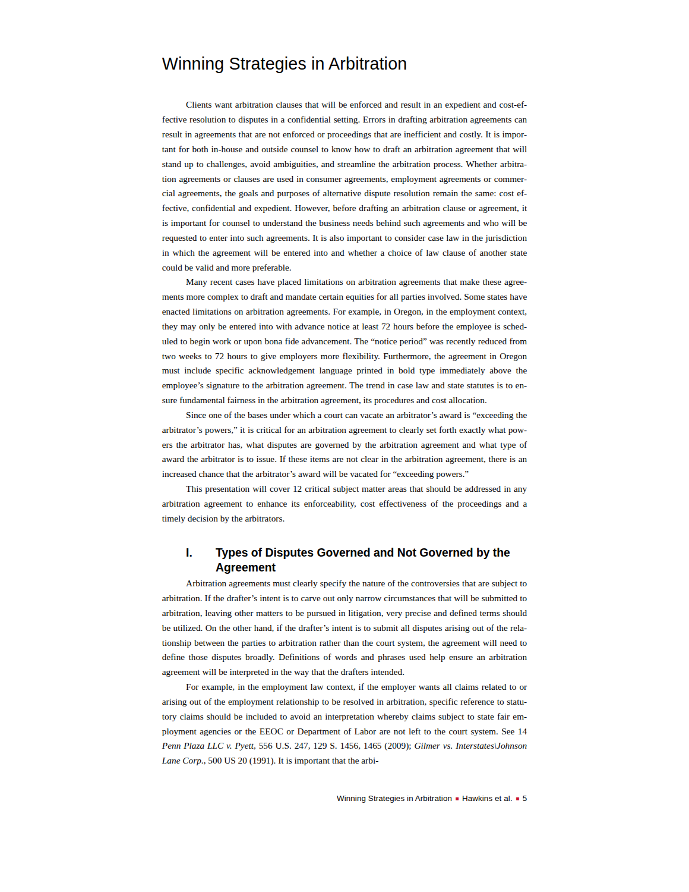Winning Strategies in Arbitration
Clients want arbitration clauses that will be enforced and result in an expedient and cost-effective resolution to disputes in a confidential setting. Errors in drafting arbitration agreements can result in agreements that are not enforced or proceedings that are inefficient and costly. It is important for both in-house and outside counsel to know how to draft an arbitration agreement that will stand up to challenges, avoid ambiguities, and streamline the arbitration process. Whether arbitration agreements or clauses are used in consumer agreements, employment agreements or commercial agreements, the goals and purposes of alternative dispute resolution remain the same: cost effective, confidential and expedient. However, before drafting an arbitration clause or agreement, it is important for counsel to understand the business needs behind such agreements and who will be requested to enter into such agreements. It is also important to consider case law in the jurisdiction in which the agreement will be entered into and whether a choice of law clause of another state could be valid and more preferable.
Many recent cases have placed limitations on arbitration agreements that make these agreements more complex to draft and mandate certain equities for all parties involved. Some states have enacted limitations on arbitration agreements. For example, in Oregon, in the employment context, they may only be entered into with advance notice at least 72 hours before the employee is scheduled to begin work or upon bona fide advancement. The “notice period” was recently reduced from two weeks to 72 hours to give employers more flexibility. Furthermore, the agreement in Oregon must include specific acknowledgement language printed in bold type immediately above the employee’s signature to the arbitration agreement. The trend in case law and state statutes is to ensure fundamental fairness in the arbitration agreement, its procedures and cost allocation.
Since one of the bases under which a court can vacate an arbitrator’s award is “exceeding the arbitrator’s powers,” it is critical for an arbitration agreement to clearly set forth exactly what powers the arbitrator has, what disputes are governed by the arbitration agreement and what type of award the arbitrator is to issue. If these items are not clear in the arbitration agreement, there is an increased chance that the arbitrator’s award will be vacated for “exceeding powers.”
This presentation will cover 12 critical subject matter areas that should be addressed in any arbitration agreement to enhance its enforceability, cost effectiveness of the proceedings and a timely decision by the arbitrators.
I. Types of Disputes Governed and Not Governed by the Agreement
Arbitration agreements must clearly specify the nature of the controversies that are subject to arbitration. If the drafter’s intent is to carve out only narrow circumstances that will be submitted to arbitration, leaving other matters to be pursued in litigation, very precise and defined terms should be utilized. On the other hand, if the drafter’s intent is to submit all disputes arising out of the relationship between the parties to arbitration rather than the court system, the agreement will need to define those disputes broadly. Definitions of words and phrases used help ensure an arbitration agreement will be interpreted in the way that the drafters intended.
For example, in the employment law context, if the employer wants all claims related to or arising out of the employment relationship to be resolved in arbitration, specific reference to statutory claims should be included to avoid an interpretation whereby claims subject to state fair employment agencies or the EEOC or Department of Labor are not left to the court system. See 14 Penn Plaza LLC v. Pyett, 556 U.S. 247, 129 S. 1456, 1465 (2009); Gilmer vs. Interstates\Johnson Lane Corp., 500 US 20 (1991). It is important that the arbi-
Winning Strategies in Arbitration ■ Hawkins et al. ■ 5